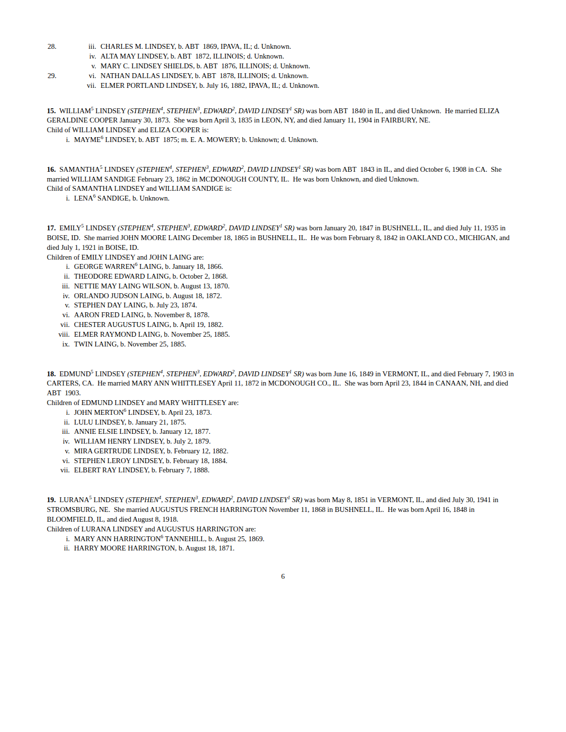28. iii. CHARLES M. LINDSEY, b. ABT 1869, IPAVA, IL; d. Unknown.
iv. ALTA MAY LINDSEY, b. ABT 1872, ILLINOIS; d. Unknown.
v. MARY C. LINDSEY SHIELDS, b. ABT 1876, ILLINOIS; d. Unknown.
29. vi. NATHAN DALLAS LINDSEY, b. ABT 1878, ILLINOIS; d. Unknown.
vii. ELMER PORTLAND LINDSEY, b. July 16, 1882, IPAVA, IL; d. Unknown.
15. WILLIAM5 LINDSEY (STEPHEN4, STEPHEN3, EDWARD2, DAVID LINDSEY1 SR) was born ABT 1840 in IL, and died Unknown. He married ELIZA GERALDINE COOPER January 30, 1873. She was born April 3, 1835 in LEON, NY, and died January 11, 1904 in FAIRBURY, NE.
Child of WILLIAM LINDSEY and ELIZA COOPER is:
i. MAYME6 LINDSEY, b. ABT 1875; m. E. A. MOWERY; b. Unknown; d. Unknown.
16. SAMANTHA5 LINDSEY (STEPHEN4, STEPHEN3, EDWARD2, DAVID LINDSEY1 SR) was born ABT 1843 in IL, and died October 6, 1908 in CA. She married WILLIAM SANDIGE February 23, 1862 in MCDONOUGH COUNTY, IL. He was born Unknown, and died Unknown.
Child of SAMANTHA LINDSEY and WILLIAM SANDIGE is:
i. LENA6 SANDIGE, b. Unknown.
17. EMILY5 LINDSEY (STEPHEN4, STEPHEN3, EDWARD2, DAVID LINDSEY1 SR) was born January 20, 1847 in BUSHNELL, IL, and died July 11, 1935 in BOISE, ID. She married JOHN MOORE LAING December 18, 1865 in BUSHNELL, IL. He was born February 8, 1842 in OAKLAND CO., MICHIGAN, and died July 1, 1921 in BOISE, ID.
Children of EMILY LINDSEY and JOHN LAING are:
i. GEORGE WARREN6 LAING, b. January 18, 1866.
ii. THEODORE EDWARD LAING, b. October 2, 1868.
iii. NETTIE MAY LAING WILSON, b. August 13, 1870.
iv. ORLANDO JUDSON LAING, b. August 18, 1872.
v. STEPHEN DAY LAING, b. July 23, 1874.
vi. AARON FRED LAING, b. November 8, 1878.
vii. CHESTER AUGUSTUS LAING, b. April 19, 1882.
viii. ELMER RAYMOND LAING, b. November 25, 1885.
ix. TWIN LAING, b. November 25, 1885.
18. EDMUND5 LINDSEY (STEPHEN4, STEPHEN3, EDWARD2, DAVID LINDSEY1 SR) was born June 16, 1849 in VERMONT, IL, and died February 7, 1903 in CARTERS, CA. He married MARY ANN WHITTLESEY April 11, 1872 in MCDONOUGH CO., IL. She was born April 23, 1844 in CANAAN, NH, and died ABT 1903.
Children of EDMUND LINDSEY and MARY WHITTLESEY are:
i. JOHN MERTON6 LINDSEY, b. April 23, 1873.
ii. LULU LINDSEY, b. January 21, 1875.
iii. ANNIE ELSIE LINDSEY, b. January 12, 1877.
iv. WILLIAM HENRY LINDSEY, b. July 2, 1879.
v. MIRA GERTRUDE LINDSEY, b. February 12, 1882.
vi. STEPHEN LEROY LINDSEY, b. February 18, 1884.
vii. ELBERT RAY LINDSEY, b. February 7, 1888.
19. LURANA5 LINDSEY (STEPHEN4, STEPHEN3, EDWARD2, DAVID LINDSEY1 SR) was born May 8, 1851 in VERMONT, IL, and died July 30, 1941 in STROMSBURG, NE. She married AUGUSTUS FRENCH HARRINGTON November 11, 1868 in BUSHNELL, IL. He was born April 16, 1848 in BLOOMFIELD, IL, and died August 8, 1918.
Children of LURANA LINDSEY and AUGUSTUS HARRINGTON are:
i. MARY ANN HARRINGTON6 TANNEHILL, b. August 25, 1869.
ii. HARRY MOORE HARRINGTON, b. August 18, 1871.
6